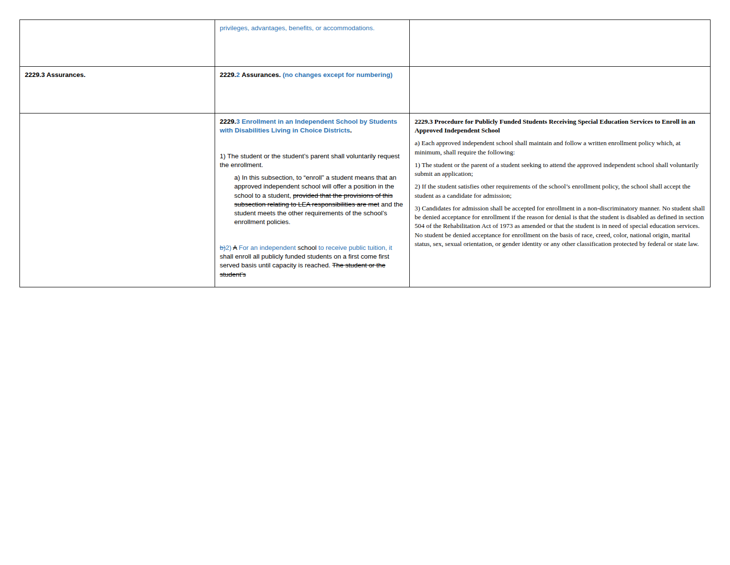| | privileges, advantages, benefits, or accommodations. | |
| 2229.3 Assurances. | 2229. 2 Assurances. (no changes except for numbering) | |
| | 2229. 3 Enrollment in an Independent School by Students with Disabilities Living in Choice Districts . 1) The student or the student’s parent shall voluntarily request the enrollment. a) In this subsection, to “enroll” a student means that an approved independent school will offer a position in the school to a student, provided that the provisions of this subsection relating to LEA responsibilities are met and the student meets the other requirements of the school’s enrollment policies. b) 2) A For an independent school to receive public tuition, it shall enroll all publicly funded students on a first come first served basis until capacity is reached. The student or the student’s | 2229.3 Procedure for Publicly Funded Students Receiving Special Education Services to Enroll in an Approved Independent School a) Each approved independent school shall maintain and follow a written enrollment policy which, at minimum, shall require the following: 1) The student or the parent of a student seeking to attend the approved independent school shall voluntarily submit an application; 2) If the student satisfies other requirements of the school’s enrollment policy, the school shall accept the student as a candidate for admission; 3) Candidates for admission shall be accepted for enrollment in a non-discriminatory manner. No student shall be denied acceptance for enrollment if the reason for denial is that the student is disabled as defined in section 504 of the Rehabilitation Act of 1973 as amended or that the student is in need of special education services. No student be denied acceptance for enrollment on the basis of race, creed, color, national origin, marital status, sex, sexual orientation, or gender identity or any other classification protected by federal or state law. |